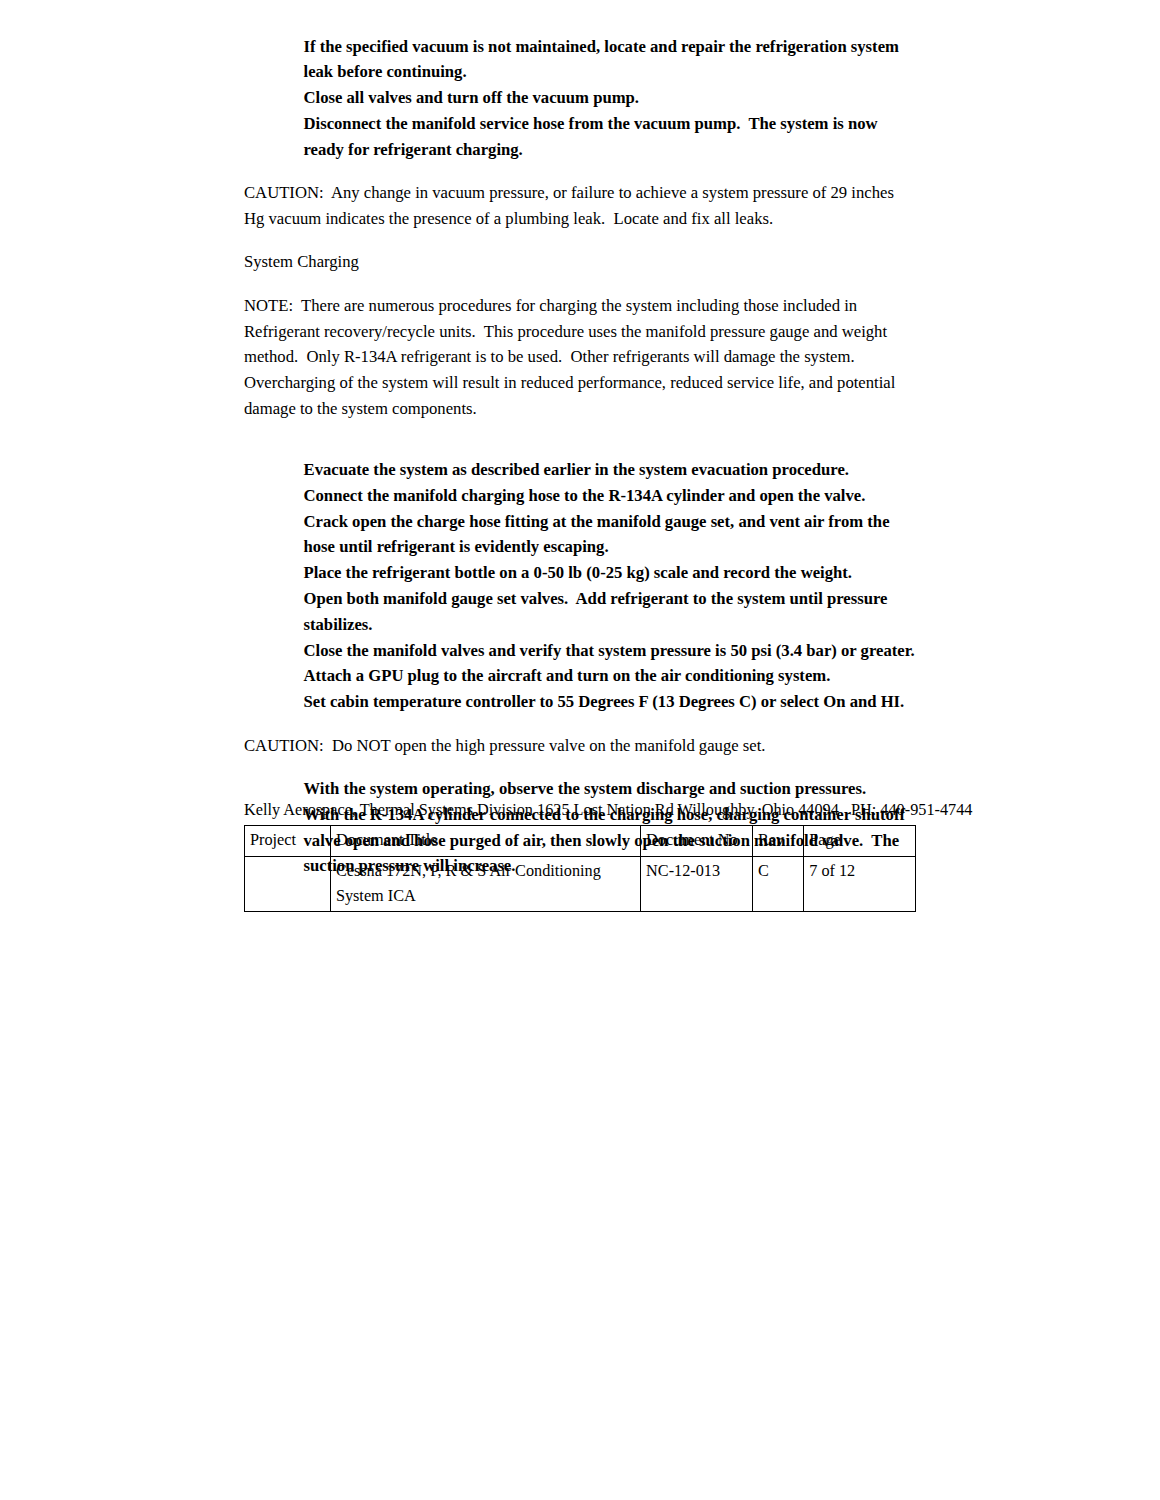If the specified vacuum is not maintained, locate and repair the refrigeration system leak before continuing.
Close all valves and turn off the vacuum pump.
Disconnect the manifold service hose from the vacuum pump. The system is now ready for refrigerant charging.
CAUTION: Any change in vacuum pressure, or failure to achieve a system pressure of 29 inches Hg vacuum indicates the presence of a plumbing leak. Locate and fix all leaks.
System Charging
NOTE: There are numerous procedures for charging the system including those included in Refrigerant recovery/recycle units. This procedure uses the manifold pressure gauge and weight method. Only R-134A refrigerant is to be used. Other refrigerants will damage the system. Overcharging of the system will result in reduced performance, reduced service life, and potential damage to the system components.
Evacuate the system as described earlier in the system evacuation procedure.
Connect the manifold charging hose to the R-134A cylinder and open the valve.
Crack open the charge hose fitting at the manifold gauge set, and vent air from the hose until refrigerant is evidently escaping.
Place the refrigerant bottle on a 0-50 lb (0-25 kg) scale and record the weight.
Open both manifold gauge set valves. Add refrigerant to the system until pressure stabilizes.
Close the manifold valves and verify that system pressure is 50 psi (3.4 bar) or greater.
Attach a GPU plug to the aircraft and turn on the air conditioning system.
Set cabin temperature controller to 55 Degrees F (13 Degrees C) or select On and HI.
CAUTION: Do NOT open the high pressure valve on the manifold gauge set.
With the system operating, observe the system discharge and suction pressures.
With the R-134A cylinder connected to the charging hose, charging container shutoff valve open and hose purged of air, then slowly open the suction manifold valve. The suction pressure will increase.
Kelly Aerospace, Thermal Systems Division 1625 Lost Nation Rd Willoughby, Ohio 44094 PH: 440-951-4744
| Project | Document Title | Document No | Rev | Page |
| | Cessna 172N, P, R & S Air Conditioning System ICA | NC-12-013 | C | 7 of 12 |